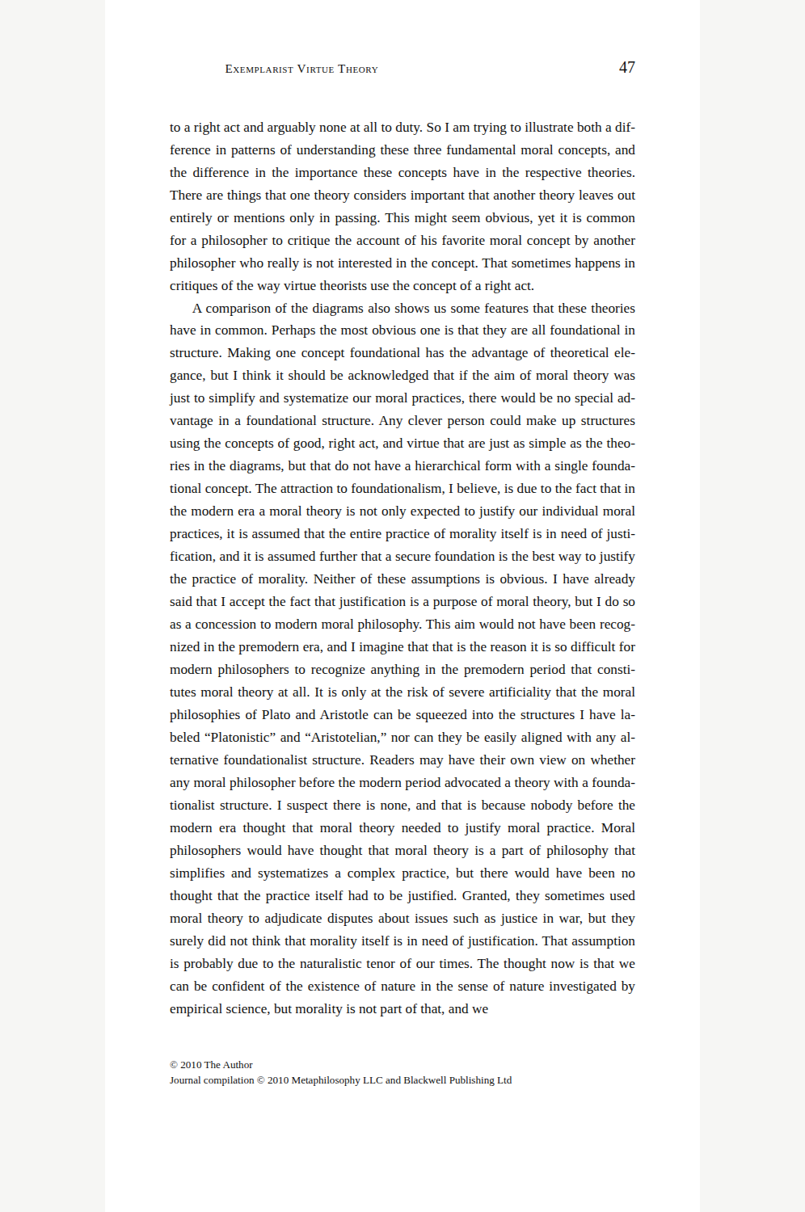Exemplarist Virtue Theory 47
to a right act and arguably none at all to duty. So I am trying to illustrate both a difference in patterns of understanding these three fundamental moral concepts, and the difference in the importance these concepts have in the respective theories. There are things that one theory considers important that another theory leaves out entirely or mentions only in passing. This might seem obvious, yet it is common for a philosopher to critique the account of his favorite moral concept by another philosopher who really is not interested in the concept. That sometimes happens in critiques of the way virtue theorists use the concept of a right act.
A comparison of the diagrams also shows us some features that these theories have in common. Perhaps the most obvious one is that they are all foundational in structure. Making one concept foundational has the advantage of theoretical elegance, but I think it should be acknowledged that if the aim of moral theory was just to simplify and systematize our moral practices, there would be no special advantage in a foundational structure. Any clever person could make up structures using the concepts of good, right act, and virtue that are just as simple as the theories in the diagrams, but that do not have a hierarchical form with a single foundational concept. The attraction to foundationalism, I believe, is due to the fact that in the modern era a moral theory is not only expected to justify our individual moral practices, it is assumed that the entire practice of morality itself is in need of justification, and it is assumed further that a secure foundation is the best way to justify the practice of morality. Neither of these assumptions is obvious. I have already said that I accept the fact that justification is a purpose of moral theory, but I do so as a concession to modern moral philosophy. This aim would not have been recognized in the premodern era, and I imagine that that is the reason it is so difficult for modern philosophers to recognize anything in the premodern period that constitutes moral theory at all. It is only at the risk of severe artificiality that the moral philosophies of Plato and Aristotle can be squeezed into the structures I have labeled “Platonistic” and “Aristotelian,” nor can they be easily aligned with any alternative foundationalist structure. Readers may have their own view on whether any moral philosopher before the modern period advocated a theory with a foundationalist structure. I suspect there is none, and that is because nobody before the modern era thought that moral theory needed to justify moral practice. Moral philosophers would have thought that moral theory is a part of philosophy that simplifies and systematizes a complex practice, but there would have been no thought that the practice itself had to be justified. Granted, they sometimes used moral theory to adjudicate disputes about issues such as justice in war, but they surely did not think that morality itself is in need of justification. That assumption is probably due to the naturalistic tenor of our times. The thought now is that we can be confident of the existence of nature in the sense of nature investigated by empirical science, but morality is not part of that, and we
© 2010 The Author
Journal compilation © 2010 Metaphilosophy LLC and Blackwell Publishing Ltd